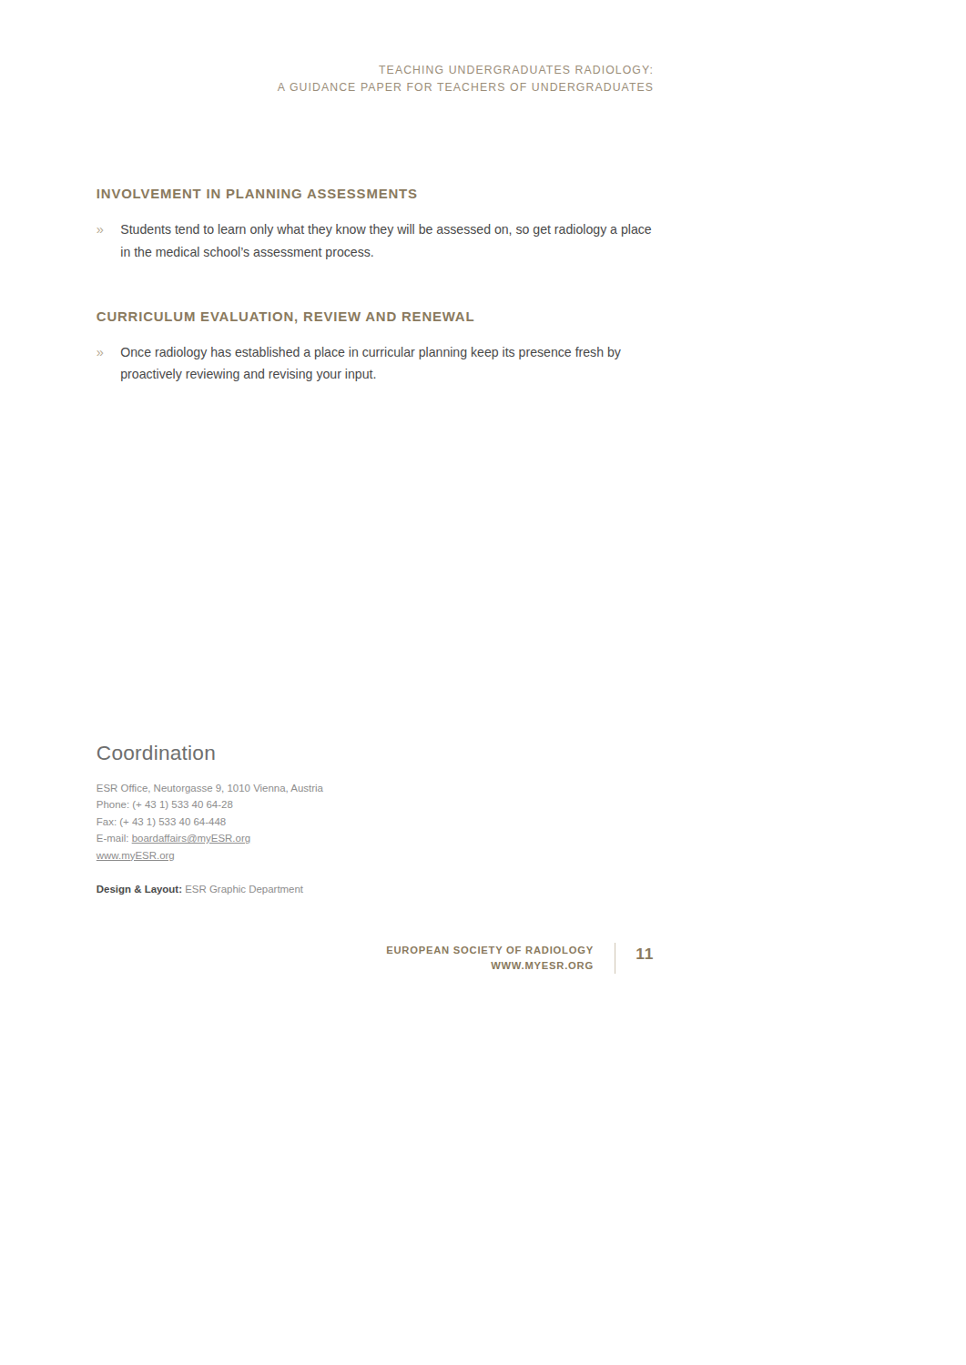Teaching Undergraduates Radiology:
A Guidance Paper for Teachers of Undergraduates
Involvement in planning assessments
Students tend to learn only what they know they will be assessed on, so get radiology a place in the medical school’s assessment process.
Curriculum evaluation, review and renewal
Once radiology has established a place in curricular planning keep its presence fresh by proactively reviewing and revising your input.
Coordination
ESR Office, Neutorgasse 9, 1010 Vienna, Austria
Phone: (+ 43 1) 533 40 64-28
Fax: (+ 43 1) 533 40 64-448
E-mail: boardaffairs@myESR.org
www.myESR.org
Design & Layout: ESR Graphic Department
European Society of Radiology
www.myesr.org
11